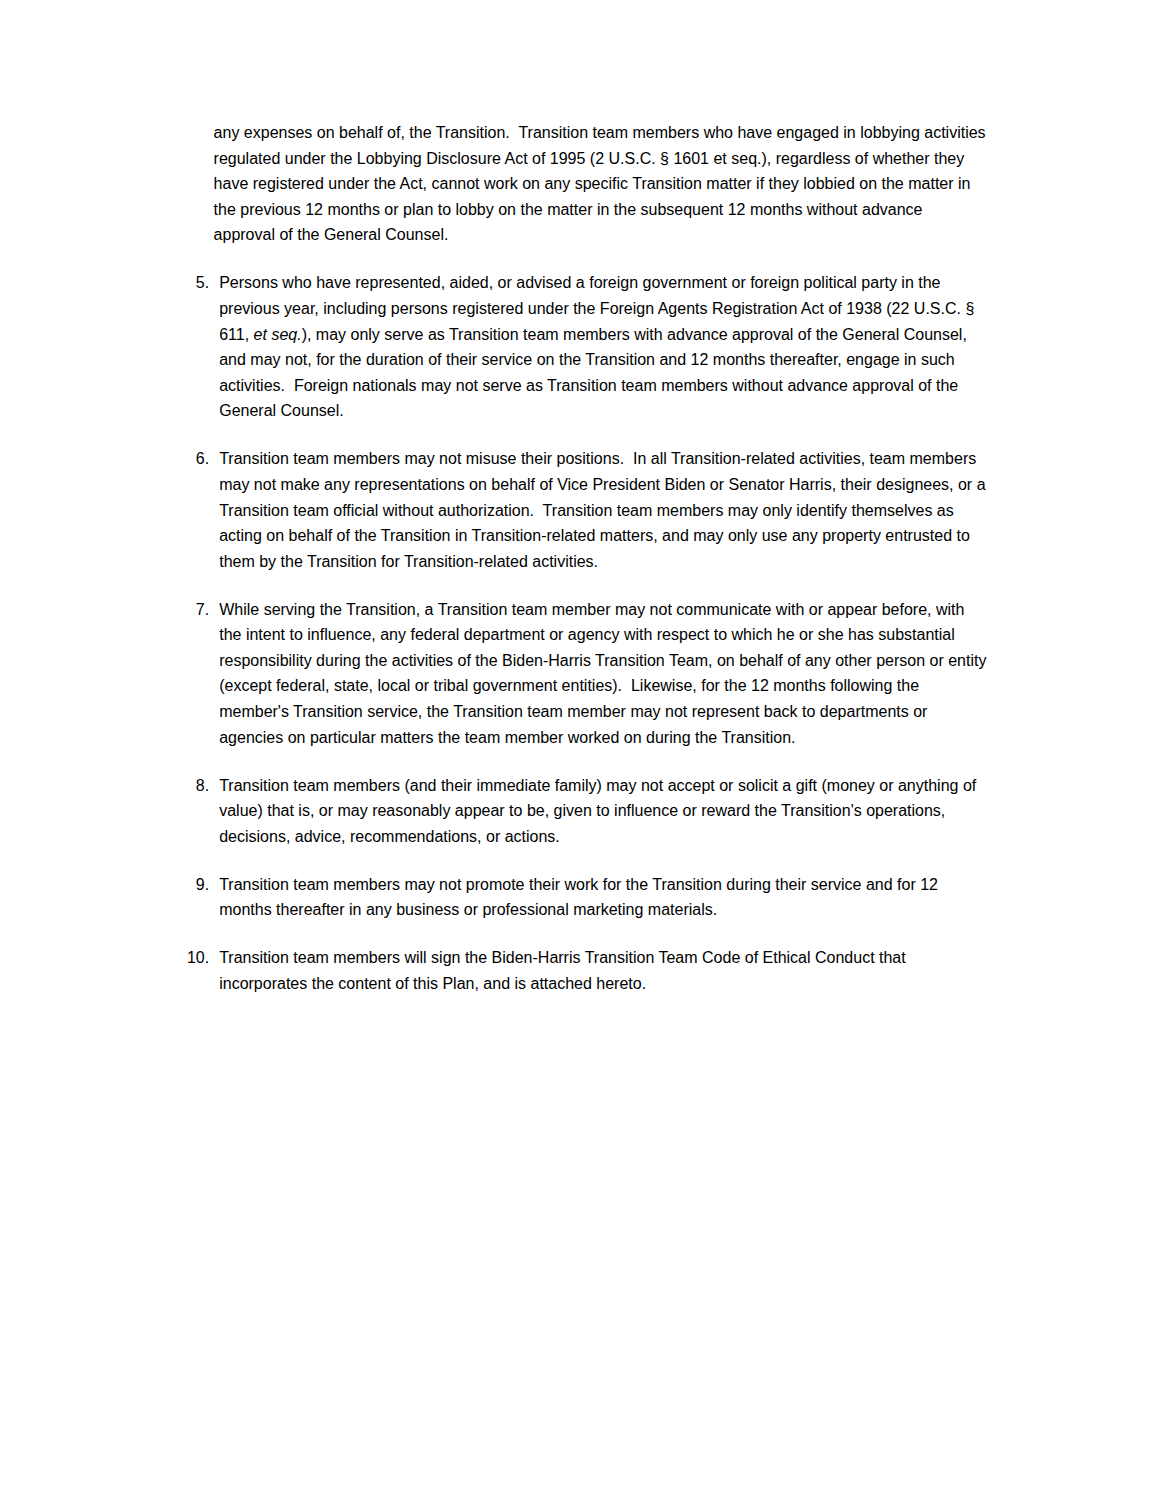any expenses on behalf of, the Transition. Transition team members who have engaged in lobbying activities regulated under the Lobbying Disclosure Act of 1995 (2 U.S.C. § 1601 et seq.), regardless of whether they have registered under the Act, cannot work on any specific Transition matter if they lobbied on the matter in the previous 12 months or plan to lobby on the matter in the subsequent 12 months without advance approval of the General Counsel.
Persons who have represented, aided, or advised a foreign government or foreign political party in the previous year, including persons registered under the Foreign Agents Registration Act of 1938 (22 U.S.C. § 611, et seq.), may only serve as Transition team members with advance approval of the General Counsel, and may not, for the duration of their service on the Transition and 12 months thereafter, engage in such activities. Foreign nationals may not serve as Transition team members without advance approval of the General Counsel.
Transition team members may not misuse their positions. In all Transition-related activities, team members may not make any representations on behalf of Vice President Biden or Senator Harris, their designees, or a Transition team official without authorization. Transition team members may only identify themselves as acting on behalf of the Transition in Transition-related matters, and may only use any property entrusted to them by the Transition for Transition-related activities.
While serving the Transition, a Transition team member may not communicate with or appear before, with the intent to influence, any federal department or agency with respect to which he or she has substantial responsibility during the activities of the Biden-Harris Transition Team, on behalf of any other person or entity (except federal, state, local or tribal government entities). Likewise, for the 12 months following the member's Transition service, the Transition team member may not represent back to departments or agencies on particular matters the team member worked on during the Transition.
Transition team members (and their immediate family) may not accept or solicit a gift (money or anything of value) that is, or may reasonably appear to be, given to influence or reward the Transition's operations, decisions, advice, recommendations, or actions.
Transition team members may not promote their work for the Transition during their service and for 12 months thereafter in any business or professional marketing materials.
Transition team members will sign the Biden-Harris Transition Team Code of Ethical Conduct that incorporates the content of this Plan, and is attached hereto.